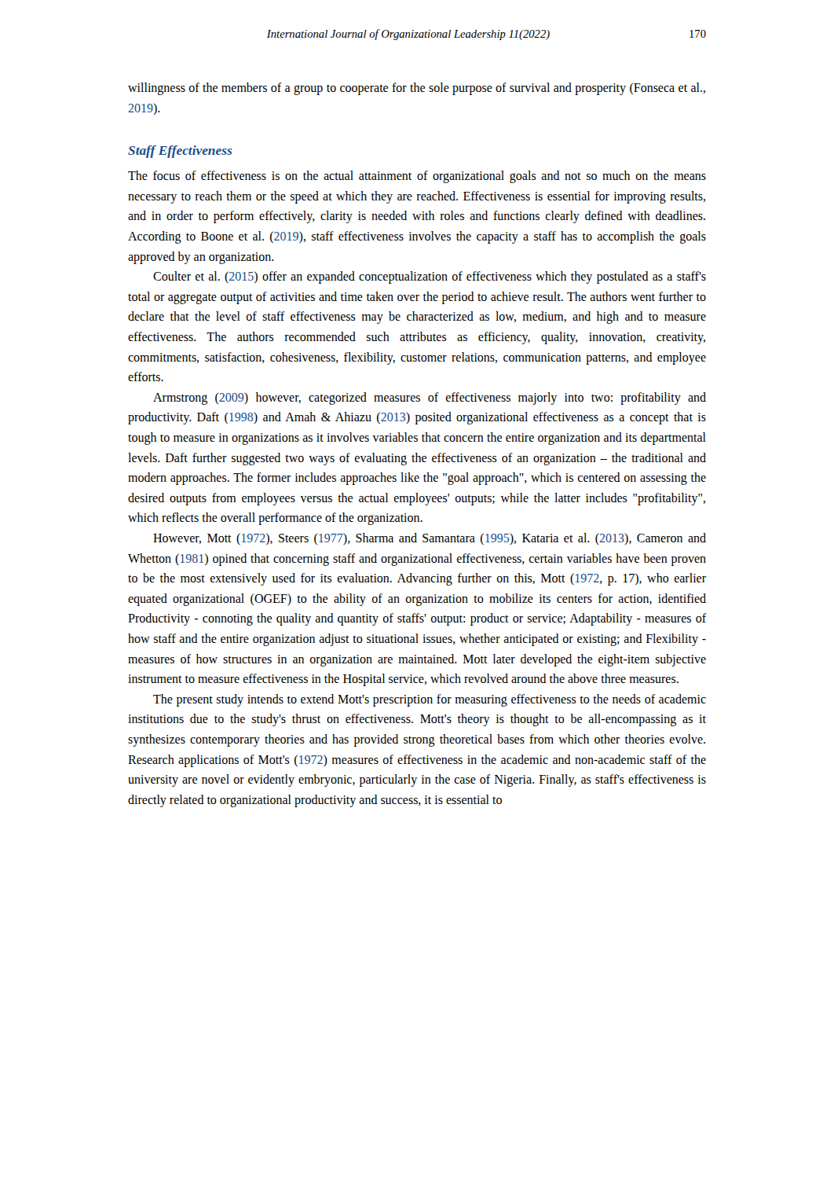International Journal of Organizational Leadership 11(2022) 170
willingness of the members of a group to cooperate for the sole purpose of survival and prosperity (Fonseca et al., 2019).
Staff Effectiveness
The focus of effectiveness is on the actual attainment of organizational goals and not so much on the means necessary to reach them or the speed at which they are reached. Effectiveness is essential for improving results, and in order to perform effectively, clarity is needed with roles and functions clearly defined with deadlines. According to Boone et al. (2019), staff effectiveness involves the capacity a staff has to accomplish the goals approved by an organization.
Coulter et al. (2015) offer an expanded conceptualization of effectiveness which they postulated as a staff's total or aggregate output of activities and time taken over the period to achieve result. The authors went further to declare that the level of staff effectiveness may be characterized as low, medium, and high and to measure effectiveness. The authors recommended such attributes as efficiency, quality, innovation, creativity, commitments, satisfaction, cohesiveness, flexibility, customer relations, communication patterns, and employee efforts.
Armstrong (2009) however, categorized measures of effectiveness majorly into two: profitability and productivity. Daft (1998) and Amah & Ahiazu (2013) posited organizational effectiveness as a concept that is tough to measure in organizations as it involves variables that concern the entire organization and its departmental levels. Daft further suggested two ways of evaluating the effectiveness of an organization – the traditional and modern approaches. The former includes approaches like the "goal approach", which is centered on assessing the desired outputs from employees versus the actual employees' outputs; while the latter includes "profitability", which reflects the overall performance of the organization.
However, Mott (1972), Steers (1977), Sharma and Samantara (1995), Kataria et al. (2013), Cameron and Whetton (1981) opined that concerning staff and organizational effectiveness, certain variables have been proven to be the most extensively used for its evaluation. Advancing further on this, Mott (1972, p. 17), who earlier equated organizational (OGEF) to the ability of an organization to mobilize its centers for action, identified Productivity - connoting the quality and quantity of staffs' output: product or service; Adaptability - measures of how staff and the entire organization adjust to situational issues, whether anticipated or existing; and Flexibility - measures of how structures in an organization are maintained. Mott later developed the eight-item subjective instrument to measure effectiveness in the Hospital service, which revolved around the above three measures.
The present study intends to extend Mott's prescription for measuring effectiveness to the needs of academic institutions due to the study's thrust on effectiveness. Mott's theory is thought to be all-encompassing as it synthesizes contemporary theories and has provided strong theoretical bases from which other theories evolve. Research applications of Mott's (1972) measures of effectiveness in the academic and non-academic staff of the university are novel or evidently embryonic, particularly in the case of Nigeria. Finally, as staff's effectiveness is directly related to organizational productivity and success, it is essential to